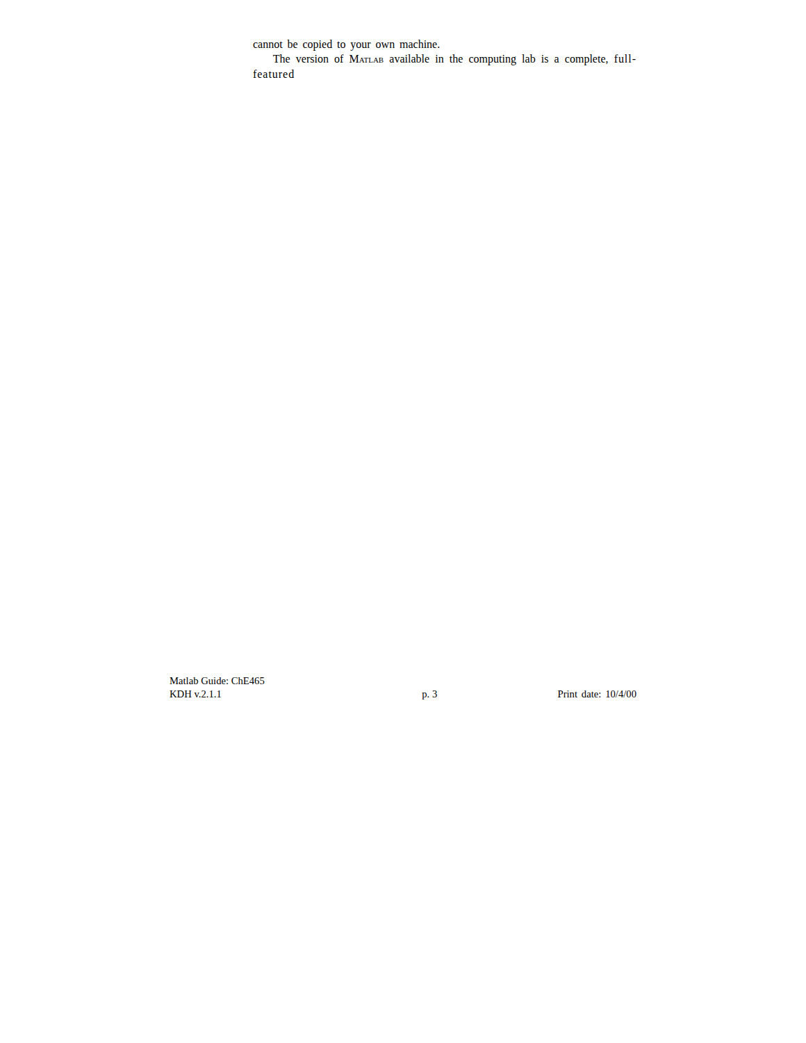cannot be copied to your own machine.
The version of Matlab available in the computing lab is a complete, full-featured
Matlab Guide: ChE465 KDH v.2.1.1 p. 3 Print date: 10/4/00